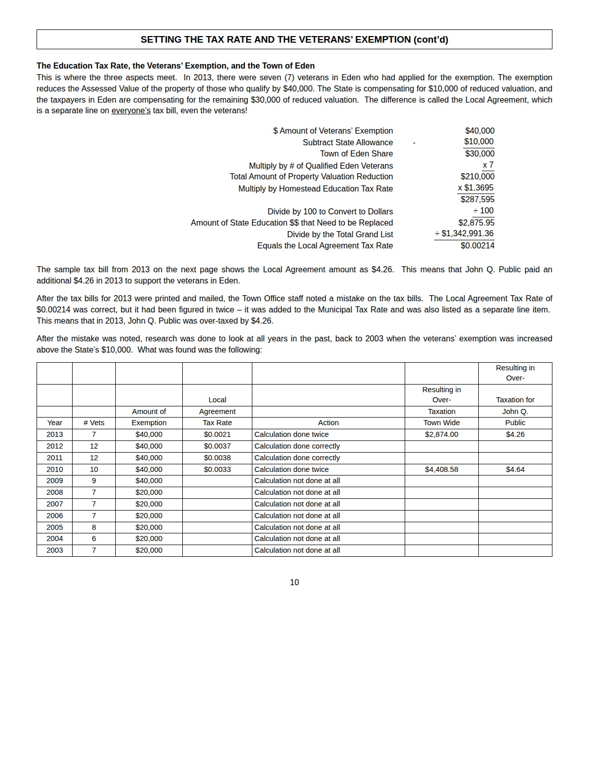SETTING THE TAX RATE AND THE VETERANS’ EXEMPTION (cont’d)
The Education Tax Rate, the Veterans’ Exemption, and the Town of Eden
This is where the three aspects meet. In 2013, there were seven (7) veterans in Eden who had applied for the exemption. The exemption reduces the Assessed Value of the property of those who qualify by $40,000. The State is compensating for $10,000 of reduced valuation, and the taxpayers in Eden are compensating for the remaining $30,000 of reduced valuation. The difference is called the Local Agreement, which is a separate line on everyone’s tax bill, even the veterans!
| $ Amount of Veterans’ Exemption | | $40,000 |
| Subtract State Allowance | - | $10,000 |
| Town of Eden Share | | $30,000 |
| Multiply by # of Qualified Eden Veterans | | x 7 |
| Total Amount of Property Valuation Reduction | | $210,000 |
| Multiply by Homestead Education Tax Rate | | x $1.3695 |
| | | $287,595 |
| Divide by 100 to Convert to Dollars | | ÷ 100 |
| Amount of State Education $$ that Need to be Replaced | | $2,875.95 |
| Divide by the Total Grand List | | ÷ $1,342,991.36 |
| Equals the Local Agreement Tax Rate | | $0.00214 |
The sample tax bill from 2013 on the next page shows the Local Agreement amount as $4.26. This means that John Q. Public paid an additional $4.26 in 2013 to support the veterans in Eden.
After the tax bills for 2013 were printed and mailed, the Town Office staff noted a mistake on the tax bills. The Local Agreement Tax Rate of $0.00214 was correct, but it had been figured in twice – it was added to the Municipal Tax Rate and was also listed as a separate line item. This means that in 2013, John Q. Public was over-taxed by $4.26.
After the mistake was noted, research was done to look at all years in the past, back to 2003 when the veterans’ exemption was increased above the State’s $10,000. What was found was the following:
| | | | | | | Resulting in Over- |
| --- | --- | --- | --- | --- | --- | --- |
| | | | Local | | Resulting in Over- | Taxation for |
| | | Amount of | Agreement | | Taxation | John Q. |
| Year | # Vets | Exemption | Tax Rate | Action | Town Wide | Public |
| 2013 | 7 | $40,000 | $0.0021 | Calculation done twice | $2,874.00 | $4.26 |
| 2012 | 12 | $40,000 | $0.0037 | Calculation done correctly | | |
| 2011 | 12 | $40,000 | $0.0038 | Calculation done correctly | | |
| 2010 | 10 | $40,000 | $0.0033 | Calculation done twice | $4,408.58 | $4.64 |
| 2009 | 9 | $40,000 | | Calculation not done at all | | |
| 2008 | 7 | $20,000 | | Calculation not done at all | | |
| 2007 | 7 | $20,000 | | Calculation not done at all | | |
| 2006 | 7 | $20,000 | | Calculation not done at all | | |
| 2005 | 8 | $20,000 | | Calculation not done at all | | |
| 2004 | 6 | $20,000 | | Calculation not done at all | | |
| 2003 | 7 | $20,000 | | Calculation not done at all | | |
10